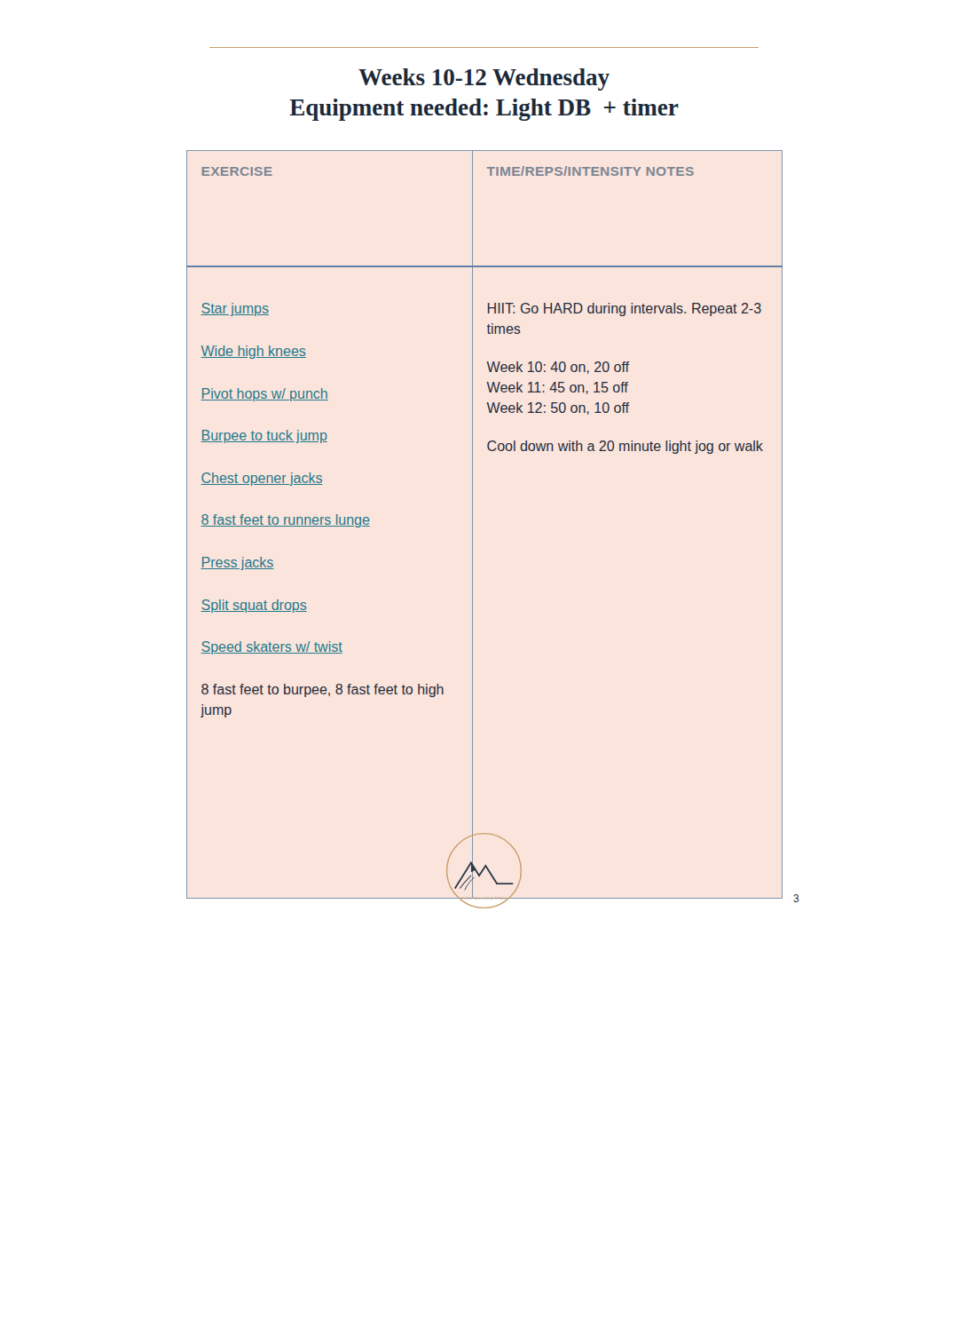Weeks 10-12 Wednesday
Equipment needed: Light DB + timer
| EXERCISE | TIME/REPS/INTENSITY NOTES |
| Star jumps Wide high knees Pivot hops w/ punch Burpee to tuck jump Chest opener jacks 8 fast feet to runners lunge Press jacks Split squat drops Speed skaters w/ twist 8 fast feet to burpee, 8 fast feet to high jump | HIIT: Go HARD during intervals. Repeat 2-3 times Week 10: 40 on, 20 off Week 11: 45 on, 15 off Week 12: 50 on, 10 off Cool down with a 20 minute light jog or walk |
PONYTAIL ON A TRAIL
3